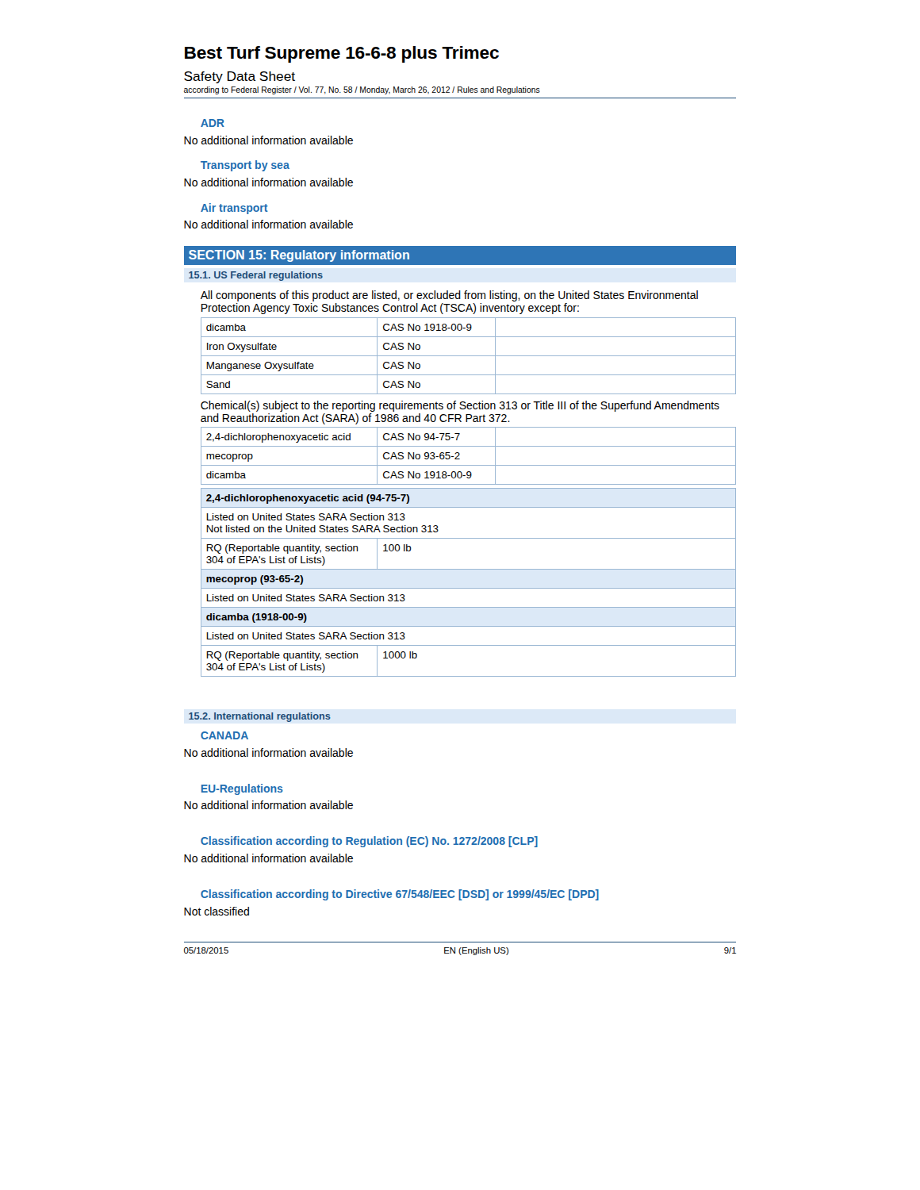Best Turf Supreme 16-6-8 plus Trimec
Safety Data Sheet
according to Federal Register / Vol. 77, No. 58 / Monday, March 26, 2012 / Rules and Regulations
ADR
No additional information available
Transport by sea
No additional information available
Air transport
No additional information available
SECTION 15: Regulatory information
15.1. US Federal regulations
All components of this product are listed, or excluded from listing, on the United States Environmental Protection Agency Toxic Substances Control Act (TSCA) inventory except for:
| dicamba | CAS No 1918-00-9 | |
| Iron Oxysulfate | CAS No | |
| Manganese Oxysulfate | CAS No | |
| Sand | CAS No | |
Chemical(s) subject to the reporting requirements of Section 313 or Title III of the Superfund Amendments and Reauthorization Act (SARA) of 1986 and 40 CFR Part 372.
| 2,4-dichlorophenoxyacetic acid | CAS No 94-75-7 | |
| mecoprop | CAS No 93-65-2 | |
| dicamba | CAS No 1918-00-9 | |
| 2,4-dichlorophenoxyacetic acid (94-75-7) |
| Listed on United States SARA Section 313 Not listed on the United States SARA Section 313 |
| RQ (Reportable quantity, section 304 of EPA's List of Lists) | 100 lb |
| mecoprop (93-65-2) |
| Listed on United States SARA Section 313 |
| dicamba (1918-00-9) |
| Listed on United States SARA Section 313 |
| RQ (Reportable quantity, section 304 of EPA's List of Lists) | 1000 lb |
15.2. International regulations
CANADA
No additional information available
EU-Regulations
No additional information available
Classification according to Regulation (EC) No. 1272/2008 [CLP]
No additional information available
Classification according to Directive 67/548/EEC [DSD] or 1999/45/EC [DPD]
Not classified
05/18/2015
EN (English US)
9/1